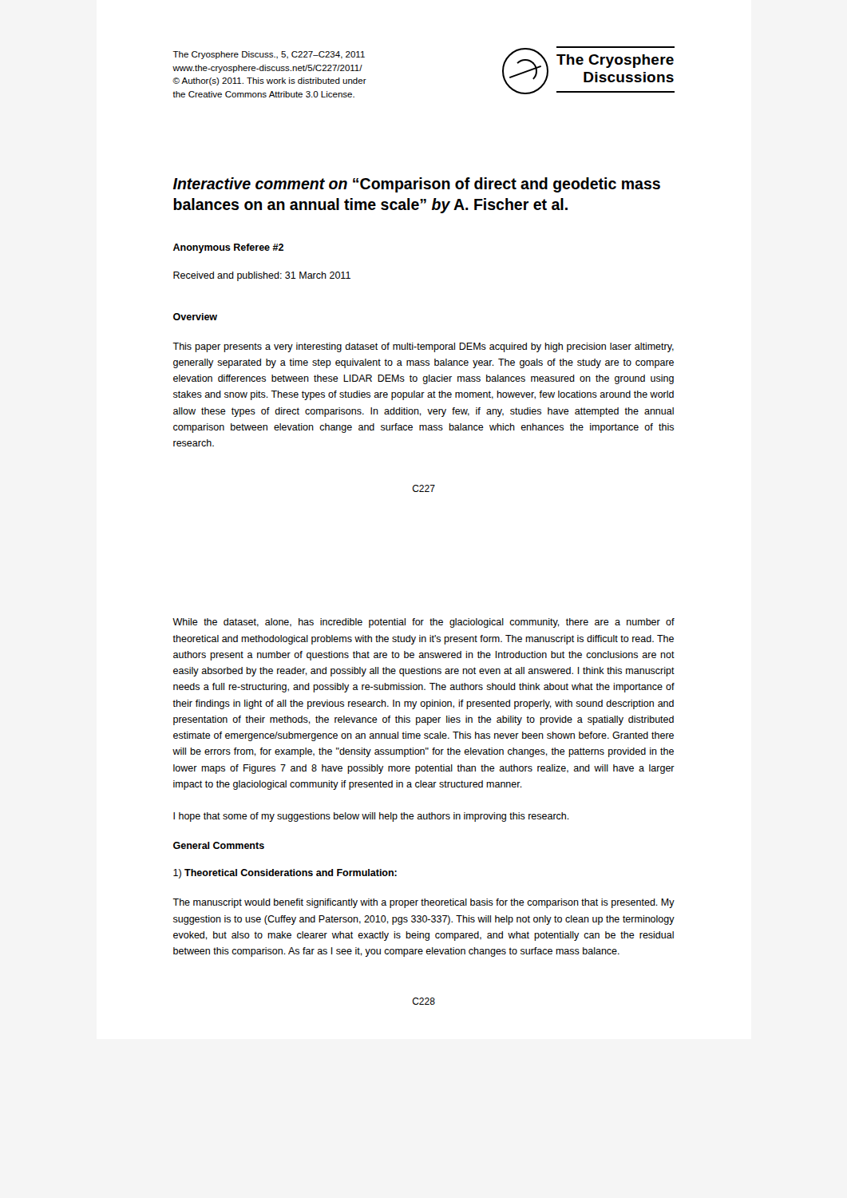The Cryosphere Discuss., 5, C227–C234, 2011
www.the-cryosphere-discuss.net/5/C227/2011/
© Author(s) 2011. This work is distributed under
the Creative Commons Attribute 3.0 License.
The Cryosphere Discussions
Interactive comment on “Comparison of direct and geodetic mass balances on an annual time scale” by A. Fischer et al.
Anonymous Referee #2
Received and published: 31 March 2011
Overview
This paper presents a very interesting dataset of multi-temporal DEMs acquired by high precision laser altimetry, generally separated by a time step equivalent to a mass balance year. The goals of the study are to compare elevation differences between these LIDAR DEMs to glacier mass balances measured on the ground using stakes and snow pits. These types of studies are popular at the moment, however, few locations around the world allow these types of direct comparisons. In addition, very few, if any, studies have attempted the annual comparison between elevation change and surface mass balance which enhances the importance of this research.
C227
While the dataset, alone, has incredible potential for the glaciological community, there are a number of theoretical and methodological problems with the study in it's present form. The manuscript is difficult to read. The authors present a number of questions that are to be answered in the Introduction but the conclusions are not easily absorbed by the reader, and possibly all the questions are not even at all answered. I think this manuscript needs a full re-structuring, and possibly a re-submission. The authors should think about what the importance of their findings in light of all the previous research. In my opinion, if presented properly, with sound description and presentation of their methods, the relevance of this paper lies in the ability to provide a spatially distributed estimate of emergence/submergence on an annual time scale. This has never been shown before. Granted there will be errors from, for example, the "density assumption" for the elevation changes, the patterns provided in the lower maps of Figures 7 and 8 have possibly more potential than the authors realize, and will have a larger impact to the glaciological community if presented in a clear structured manner.
I hope that some of my suggestions below will help the authors in improving this research.
General Comments
1) Theoretical Considerations and Formulation:
The manuscript would benefit significantly with a proper theoretical basis for the comparison that is presented. My suggestion is to use (Cuffey and Paterson, 2010, pgs 330-337). This will help not only to clean up the terminology evoked, but also to make clearer what exactly is being compared, and what potentially can be the residual between this comparison. As far as I see it, you compare elevation changes to surface mass balance.
C228